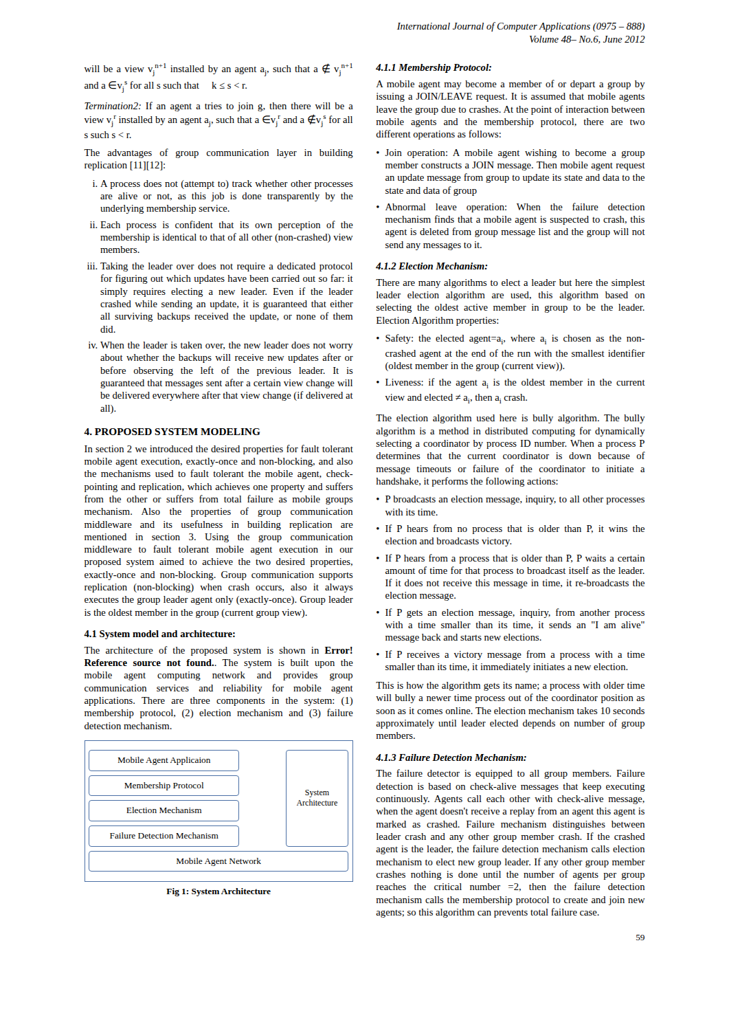International Journal of Computer Applications (0975 – 888)
Volume 48– No.6, June 2012
will be a view vjn+1 installed by an agent aj, such that a ∉ vjn+1 and a ∈vjs for all s such that k ≤ s < r.
Termination2: If an agent a tries to join g, then there will be a view vjr installed by an agent aj, such that a ∈vjr and a ∉vjs for all s such s < r.
The advantages of group communication layer in building replication [11][12]:
A process does not (attempt to) track whether other processes are alive or not, as this job is done transparently by the underlying membership service.
Each process is confident that its own perception of the membership is identical to that of all other (non-crashed) view members.
Taking the leader over does not require a dedicated protocol for figuring out which updates have been carried out so far: it simply requires electing a new leader. Even if the leader crashed while sending an update, it is guaranteed that either all surviving backups received the update, or none of them did.
When the leader is taken over, the new leader does not worry about whether the backups will receive new updates after or before observing the left of the previous leader. It is guaranteed that messages sent after a certain view change will be delivered everywhere after that view change (if delivered at all).
4. PROPOSED SYSTEM MODELING
In section 2 we introduced the desired properties for fault tolerant mobile agent execution, exactly-once and non-blocking, and also the mechanisms used to fault tolerant the mobile agent, check-pointing and replication, which achieves one property and suffers from the other or suffers from total failure as mobile groups mechanism. Also the properties of group communication middleware and its usefulness in building replication are mentioned in section 3. Using the group communication middleware to fault tolerant mobile agent execution in our proposed system aimed to achieve the two desired properties, exactly-once and non-blocking. Group communication supports replication (non-blocking) when crash occurs, also it always executes the group leader agent only (exactly-once). Group leader is the oldest member in the group (current group view).
4.1 System model and architecture:
The architecture of the proposed system is shown in Error! Reference source not found.. The system is built upon the mobile agent computing network and provides group communication services and reliability for mobile agent applications. There are three components in the system: (1) membership protocol, (2) election mechanism and (3) failure detection mechanism.
| Mobile Agent Applicaion | | System Architecture |
| Membership Protocol |
| Election Mechanism |
| Failure Detection Mechanism |
| Mobile Agent Network |
Fig 1: System Architecture
4.1.1 Membership Protocol:
A mobile agent may become a member of or depart a group by issuing a JOIN/LEAVE request. It is assumed that mobile agents leave the group due to crashes. At the point of interaction between mobile agents and the membership protocol, there are two different operations as follows:
Join operation: A mobile agent wishing to become a group member constructs a JOIN message. Then mobile agent request an update message from group to update its state and data to the state and data of group
Abnormal leave operation: When the failure detection mechanism finds that a mobile agent is suspected to crash, this agent is deleted from group message list and the group will not send any messages to it.
4.1.2 Election Mechanism:
There are many algorithms to elect a leader but here the simplest leader election algorithm are used, this algorithm based on selecting the oldest active member in group to be the leader. Election Algorithm properties:
Safety: the elected agent=ai, where ai is chosen as the non-crashed agent at the end of the run with the smallest identifier (oldest member in the group (current view)).
Liveness: if the agent ai is the oldest member in the current view and elected ≠ ai, then ai crash.
The election algorithm used here is bully algorithm. The bully algorithm is a method in distributed computing for dynamically selecting a coordinator by process ID number. When a process P determines that the current coordinator is down because of message timeouts or failure of the coordinator to initiate a handshake, it performs the following actions:
P broadcasts an election message, inquiry, to all other processes with its time.
If P hears from no process that is older than P, it wins the election and broadcasts victory.
If P hears from a process that is older than P, P waits a certain amount of time for that process to broadcast itself as the leader. If it does not receive this message in time, it re-broadcasts the election message.
If P gets an election message, inquiry, from another process with a time smaller than its time, it sends an "I am alive" message back and starts new elections.
If P receives a victory message from a process with a time smaller than its time, it immediately initiates a new election.
This is how the algorithm gets its name; a process with older time will bully a newer time process out of the coordinator position as soon as it comes online. The election mechanism takes 10 seconds approximately until leader elected depends on number of group members.
4.1.3 Failure Detection Mechanism:
The failure detector is equipped to all group members. Failure detection is based on check-alive messages that keep executing continuously. Agents call each other with check-alive message, when the agent doesn't receive a replay from an agent this agent is marked as crashed. Failure mechanism distinguishes between leader crash and any other group member crash. If the crashed agent is the leader, the failure detection mechanism calls election mechanism to elect new group leader. If any other group member crashes nothing is done until the number of agents per group reaches the critical number =2, then the failure detection mechanism calls the membership protocol to create and join new agents; so this algorithm can prevents total failure case.
59